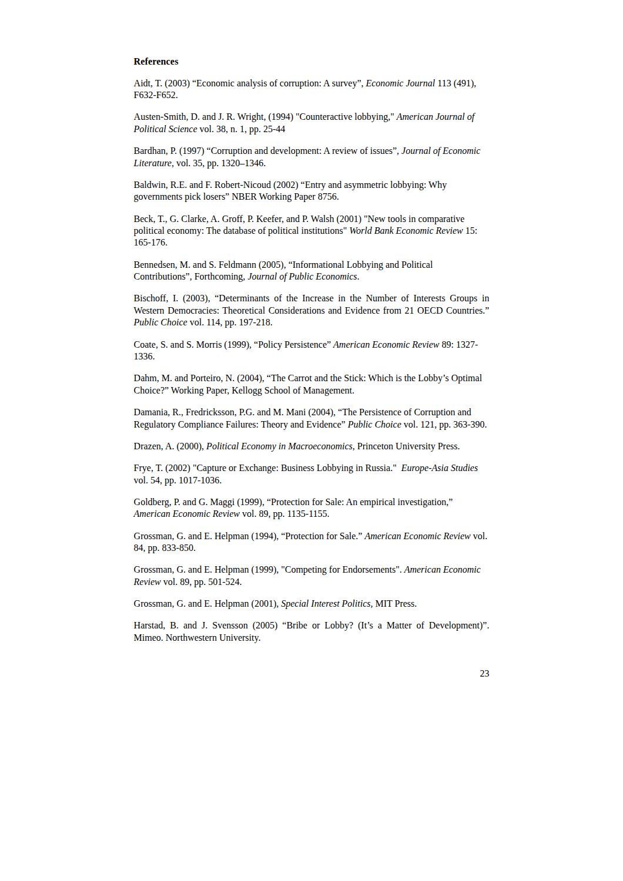References
Aidt, T. (2003) “Economic analysis of corruption: A survey”, Economic Journal 113 (491), F632-F652.
Austen-Smith, D. and J. R. Wright, (1994) "Counteractive lobbying," American Journal of Political Science vol. 38, n. 1, pp. 25-44
Bardhan, P. (1997) “Corruption and development: A review of issues”, Journal of Economic Literature, vol. 35, pp. 1320–1346.
Baldwin, R.E. and F. Robert-Nicoud (2002) “Entry and asymmetric lobbying: Why governments pick losers” NBER Working Paper 8756.
Beck, T., G. Clarke, A. Groff, P. Keefer, and P. Walsh (2001) "New tools in comparative political economy: The database of political institutions" World Bank Economic Review 15: 165-176.
Bennedsen, M. and S. Feldmann (2005), “Informational Lobbying and Political Contributions”, Forthcoming, Journal of Public Economics.
Bischoff, I. (2003), “Determinants of the Increase in the Number of Interests Groups in Western Democracies: Theoretical Considerations and Evidence from 21 OECD Countries.” Public Choice vol. 114, pp. 197-218.
Coate, S. and S. Morris (1999), “Policy Persistence” American Economic Review 89: 1327-1336.
Dahm, M. and Porteiro, N. (2004), “The Carrot and the Stick: Which is the Lobby’s Optimal Choice?” Working Paper, Kellogg School of Management.
Damania, R., Fredricksson, P.G. and M. Mani (2004), “The Persistence of Corruption and Regulatory Compliance Failures: Theory and Evidence” Public Choice vol. 121, pp. 363-390.
Drazen, A. (2000), Political Economy in Macroeconomics, Princeton University Press.
Frye, T. (2002) "Capture or Exchange: Business Lobbying in Russia." Europe-Asia Studies vol. 54, pp. 1017-1036.
Goldberg, P. and G. Maggi (1999), “Protection for Sale: An empirical investigation,” American Economic Review vol. 89, pp. 1135-1155.
Grossman, G. and E. Helpman (1994), “Protection for Sale.” American Economic Review vol. 84, pp. 833-850.
Grossman, G. and E. Helpman (1999), "Competing for Endorsements". American Economic Review vol. 89, pp. 501-524.
Grossman, G. and E. Helpman (2001), Special Interest Politics, MIT Press.
Harstad, B. and J. Svensson (2005) “Bribe or Lobby? (It’s a Matter of Development)”. Mimeo. Northwestern University.
23